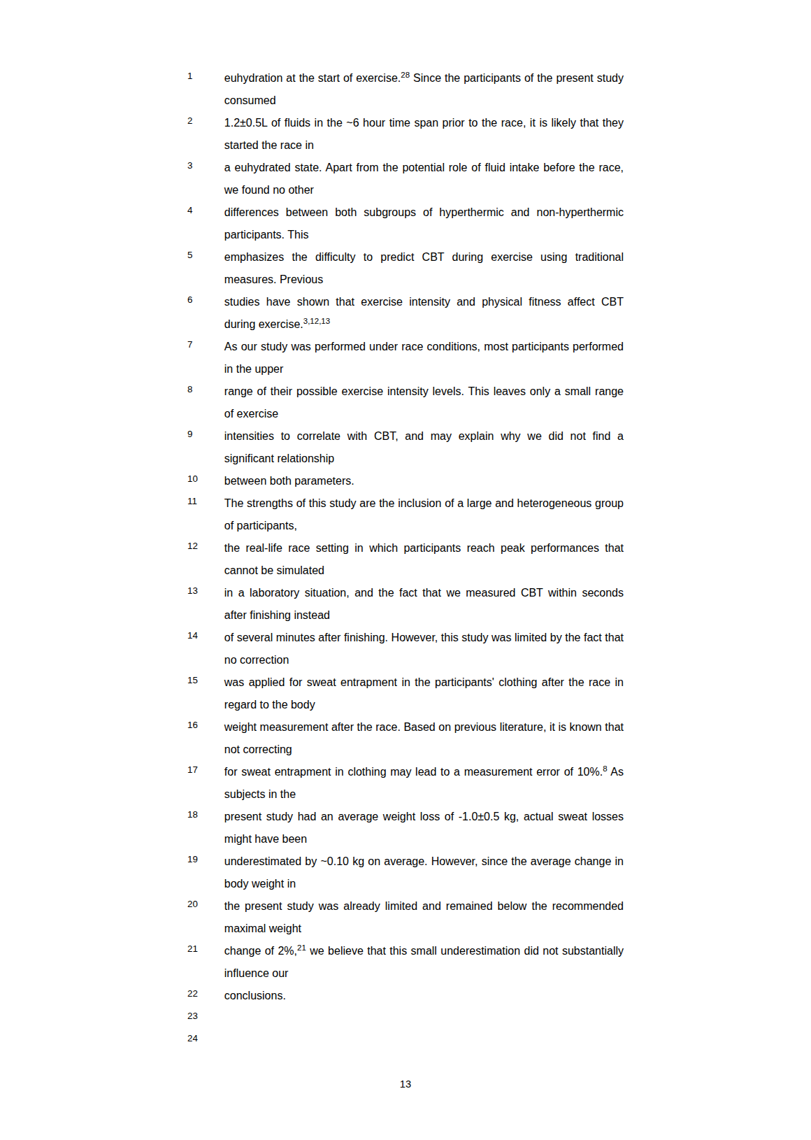euhydration at the start of exercise.28 Since the participants of the present study consumed
1.2±0.5L of fluids in the ~6 hour time span prior to the race, it is likely that they started the race in
a euhydrated state. Apart from the potential role of fluid intake before the race, we found no other
differences between both subgroups of hyperthermic and non-hyperthermic participants. This
emphasizes the difficulty to predict CBT during exercise using traditional measures. Previous
studies have shown that exercise intensity and physical fitness affect CBT during exercise.3,12,13
As our study was performed under race conditions, most participants performed in the upper
range of their possible exercise intensity levels. This leaves only a small range of exercise
intensities to correlate with CBT, and may explain why we did not find a significant relationship
between both parameters.
The strengths of this study are the inclusion of a large and heterogeneous group of participants,
the real-life race setting in which participants reach peak performances that cannot be simulated
in a laboratory situation, and the fact that we measured CBT within seconds after finishing instead
of several minutes after finishing. However, this study was limited by the fact that no correction
was applied for sweat entrapment in the participants' clothing after the race in regard to the body
weight measurement after the race. Based on previous literature, it is known that not correcting
for sweat entrapment in clothing may lead to a measurement error of 10%.8 As subjects in the
present study had an average weight loss of -1.0±0.5 kg, actual sweat losses might have been
underestimated by ~0.10 kg on average. However, since the average change in body weight in
the present study was already limited and remained below the recommended maximal weight
change of 2%,21 we believe that this small underestimation did not substantially influence our
conclusions.
13